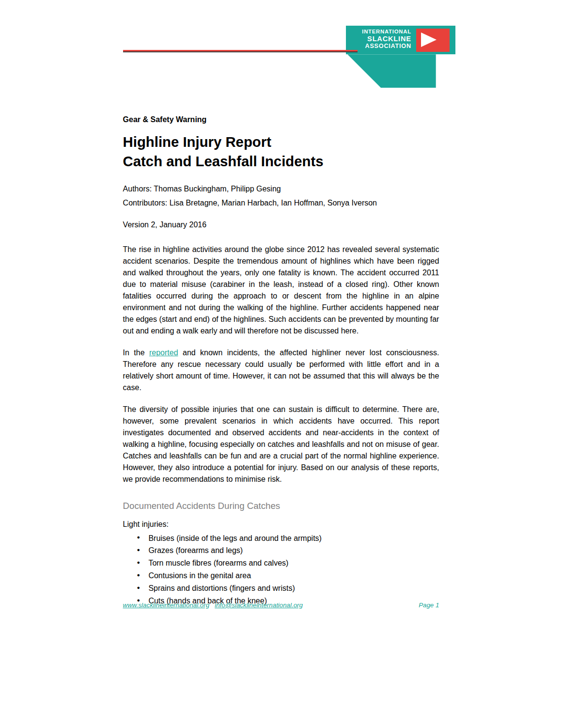INTERNATIONAL
SLACKLINE
ASSOCIATION
Gear & Safety Warning
Highline Injury Report
Catch and Leashfall Incidents
Authors: Thomas Buckingham, Philipp Gesing
Contributors: Lisa Bretagne, Marian Harbach, Ian Hoffman, Sonya Iverson
Version 2, January 2016
The rise in highline activities around the globe since 2012 has revealed several systematic accident scenarios. Despite the tremendous amount of highlines which have been rigged and walked throughout the years, only one fatality is known. The accident occurred 2011 due to material misuse (carabiner in the leash, instead of a closed ring). Other known fatalities occurred during the approach to or descent from the highline in an alpine environment and not during the walking of the highline. Further accidents happened near the edges (start and end) of the highlines. Such accidents can be prevented by mounting far out and ending a walk early and will therefore not be discussed here.
In the reported and known incidents, the affected highliner never lost consciousness. Therefore any rescue necessary could usually be performed with little effort and in a relatively short amount of time. However, it can not be assumed that this will always be the case.
The diversity of possible injuries that one can sustain is difficult to determine. There are, however, some prevalent scenarios in which accidents have occurred. This report investigates documented and observed accidents and near-accidents in the context of walking a highline, focusing especially on catches and leashfalls and not on misuse of gear. Catches and leashfalls can be fun and are a crucial part of the normal highline experience. However, they also introduce a potential for injury. Based on our analysis of these reports, we provide recommendations to minimise risk.
Documented Accidents During Catches
Light injuries:
Bruises (inside of the legs and around the armpits)
Grazes (forearms and legs)
Torn muscle fibres (forearms and calves)
Contusions in the genital area
Sprains and distortions (fingers and wrists)
Cuts (hands and back of the knee)
www.slacklineinternational.org info@slacklineinternational.org Page 1